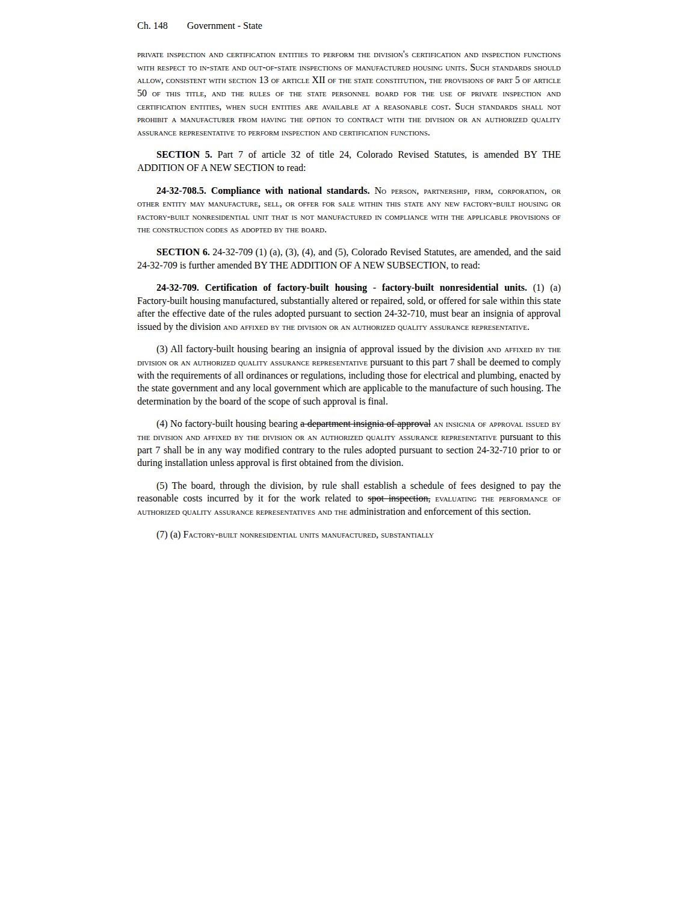Ch. 148 Government - State
private inspection and certification entities to perform the division's certification and inspection functions with respect to in-state and out-of-state inspections of manufactured housing units. Such standards should allow, consistent with section 13 of article XII of the state constitution, the provisions of part 5 of article 50 of this title, and the rules of the state personnel board for the use of private inspection and certification entities, when such entities are available at a reasonable cost. Such standards shall not prohibit a manufacturer from having the option to contract with the division or an authorized quality assurance representative to perform inspection and certification functions.
SECTION 5. Part 7 of article 32 of title 24, Colorado Revised Statutes, is amended BY THE ADDITION OF A NEW SECTION to read:
24-32-708.5. Compliance with national standards. No person, partnership, firm, corporation, or other entity may manufacture, sell, or offer for sale within this state any new factory-built housing or factory-built nonresidential unit that is not manufactured in compliance with the applicable provisions of the construction codes as adopted by the board.
SECTION 6. 24-32-709 (1) (a), (3), (4), and (5), Colorado Revised Statutes, are amended, and the said 24-32-709 is further amended BY THE ADDITION OF A NEW SUBSECTION, to read:
24-32-709. Certification of factory-built housing - factory-built nonresidential units. (1) (a) Factory-built housing manufactured, substantially altered or repaired, sold, or offered for sale within this state after the effective date of the rules adopted pursuant to section 24-32-710, must bear an insignia of approval issued by the division and affixed by the division or an authorized quality assurance representative.
(3) All factory-built housing bearing an insignia of approval issued by the division and affixed by the division or an authorized quality assurance representative pursuant to this part 7 shall be deemed to comply with the requirements of all ordinances or regulations, including those for electrical and plumbing, enacted by the state government and any local government which are applicable to the manufacture of such housing. The determination by the board of the scope of such approval is final.
(4) No factory-built housing bearing a department insignia of approval an insignia of approval issued by the division and affixed by the division or an authorized quality assurance representative pursuant to this part 7 shall be in any way modified contrary to the rules adopted pursuant to section 24-32-710 prior to or during installation unless approval is first obtained from the division.
(5) The board, through the division, by rule shall establish a schedule of fees designed to pay the reasonable costs incurred by it for the work related to spot inspection, evaluating the performance of authorized quality assurance representatives and the administration and enforcement of this section.
(7) (a) Factory-built nonresidential units manufactured, substantially